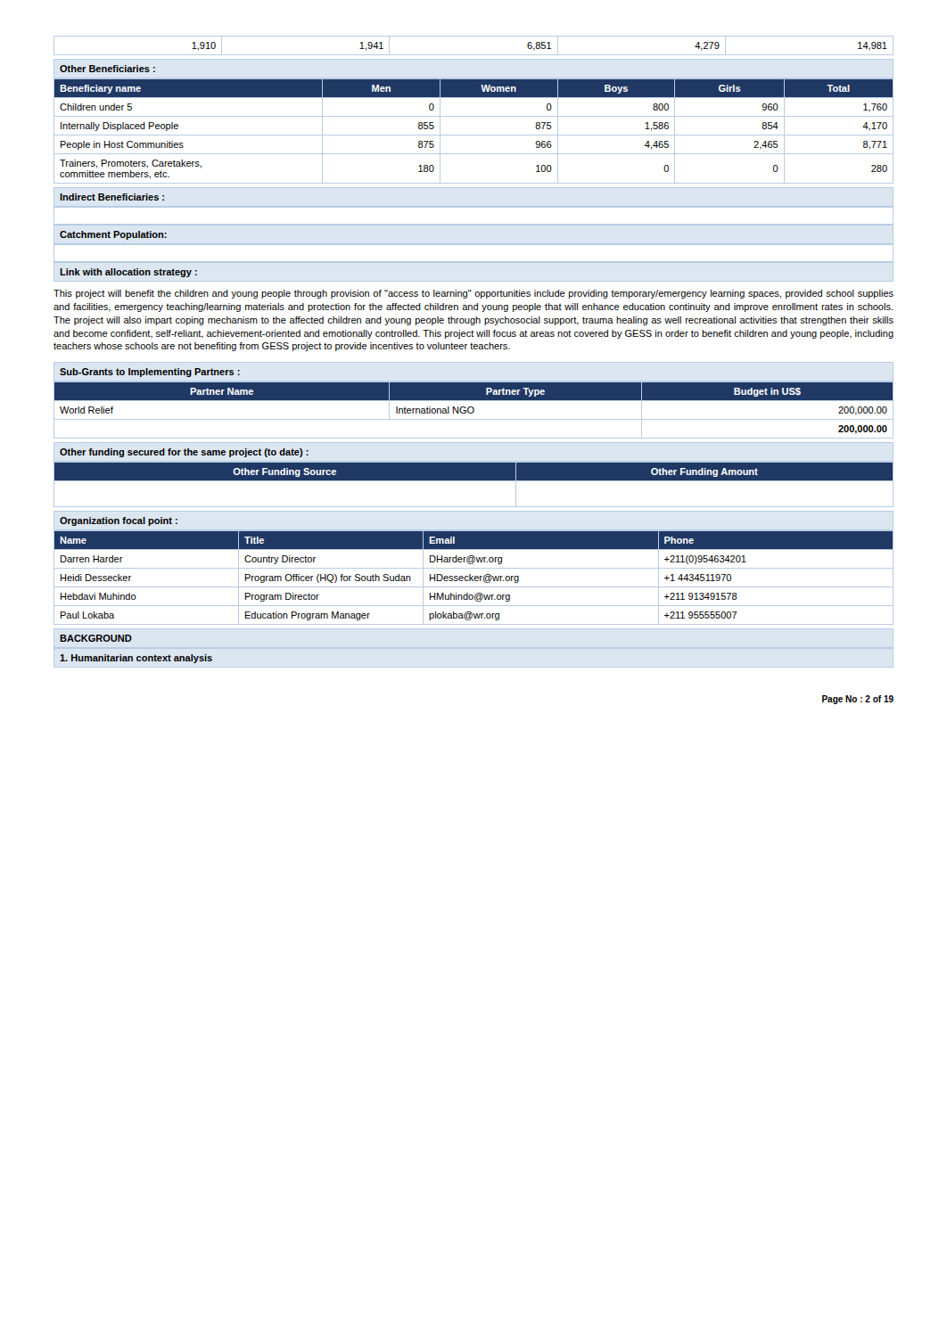| 1,910 | 1,941 | 6,851 | 4,279 | 14,981 |
Other Beneficiaries :
| Beneficiary name | Men | Women | Boys | Girls | Total |
| --- | --- | --- | --- | --- | --- |
| Children under 5 | 0 | 0 | 800 | 960 | 1,760 |
| Internally Displaced People | 855 | 875 | 1,586 | 854 | 4,170 |
| People in Host Communities | 875 | 966 | 4,465 | 2,465 | 8,771 |
| Trainers, Promoters, Caretakers, committee members, etc. | 180 | 100 | 0 | 0 | 280 |
Indirect Beneficiaries :
Catchment Population:
Link with allocation strategy :
This project will benefit the children and young people through provision of "access to learning" opportunities include providing temporary/emergency learning spaces, provided school supplies and facilities, emergency teaching/learning materials and protection for the affected children and young people that will enhance education continuity and improve enrollment rates in schools. The project will also impart coping mechanism to the affected children and young people through psychosocial support, trauma healing as well recreational activities that strengthen their skills and become confident, self-reliant, achievement-oriented and emotionally controlled. This project will focus at areas not covered by GESS in order to benefit children and young people, including teachers whose schools are not benefiting from GESS project to provide incentives to volunteer teachers.
Sub-Grants to Implementing Partners :
| Partner Name | Partner Type | Budget in US$ |
| --- | --- | --- |
| World Relief | International NGO | 200,000.00 |
| | 200,000.00 |
Other funding secured for the same project (to date) :
| Other Funding Source | Other Funding Amount |
| --- | --- |
Organization focal point :
| Name | Title | Email | Phone |
| --- | --- | --- | --- |
| Darren Harder | Country Director | DHarder@wr.org | +211(0)954634201 |
| Heidi Dessecker | Program Officer (HQ) for South Sudan | HDessecker@wr.org | +1 4434511970 |
| Hebdavi Muhindo | Program Director | HMuhindo@wr.org | +211 913491578 |
| Paul Lokaba | Education Program Manager | plokaba@wr.org | +211 955555007 |
BACKGROUND
1. Humanitarian context analysis
Page No : 2 of 19